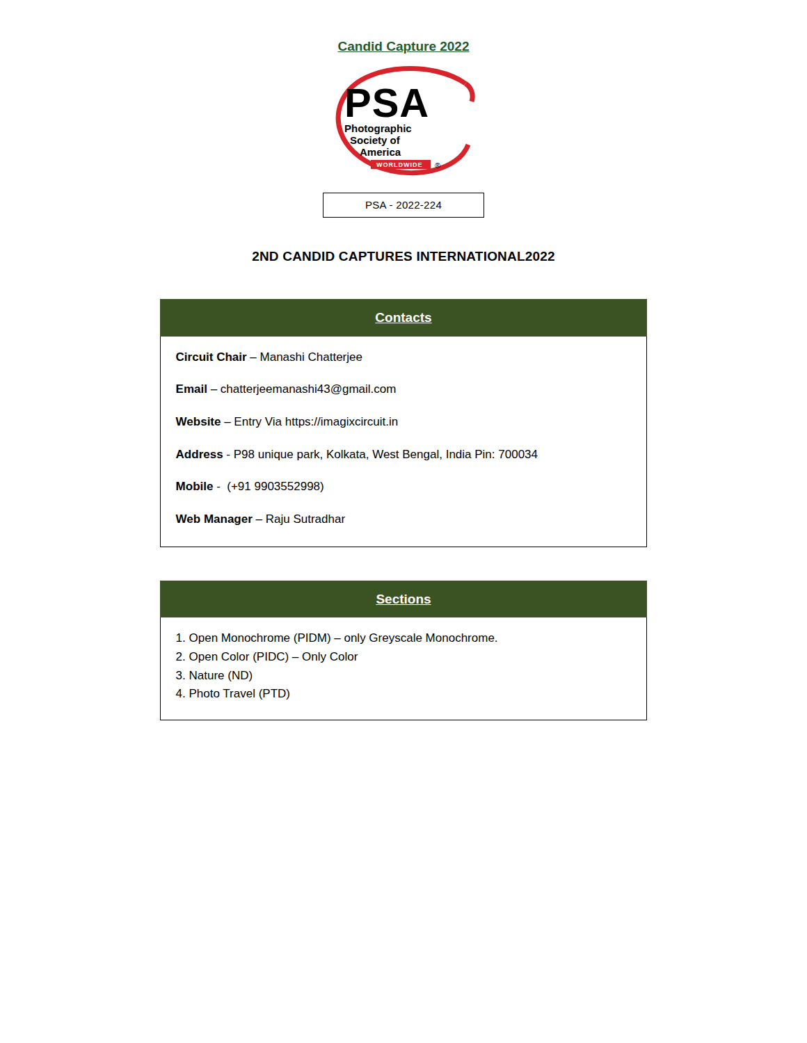Candid Capture 2022
PSA Photographic Society of America WORLDWIDE ®
PSA - 2022-224
2ND CANDID CAPTURES INTERNATIONAL2022
| Contacts |
| --- |
| Circuit Chair – Manashi Chatterjee Email – chatterjeemanashi43@gmail.com Website – Entry Via https://imagixcircuit.in Address - P98 unique park, Kolkata, West Bengal, India Pin: 700034 Mobile - (+91 9903552998) Web Manager – Raju Sutradhar |
| Sections |
| --- |
| 1. Open Monochrome (PIDM) – only Greyscale Monochrome. 2. Open Color (PIDC) – Only Color 3. Nature (ND) 4. Photo Travel (PTD) |